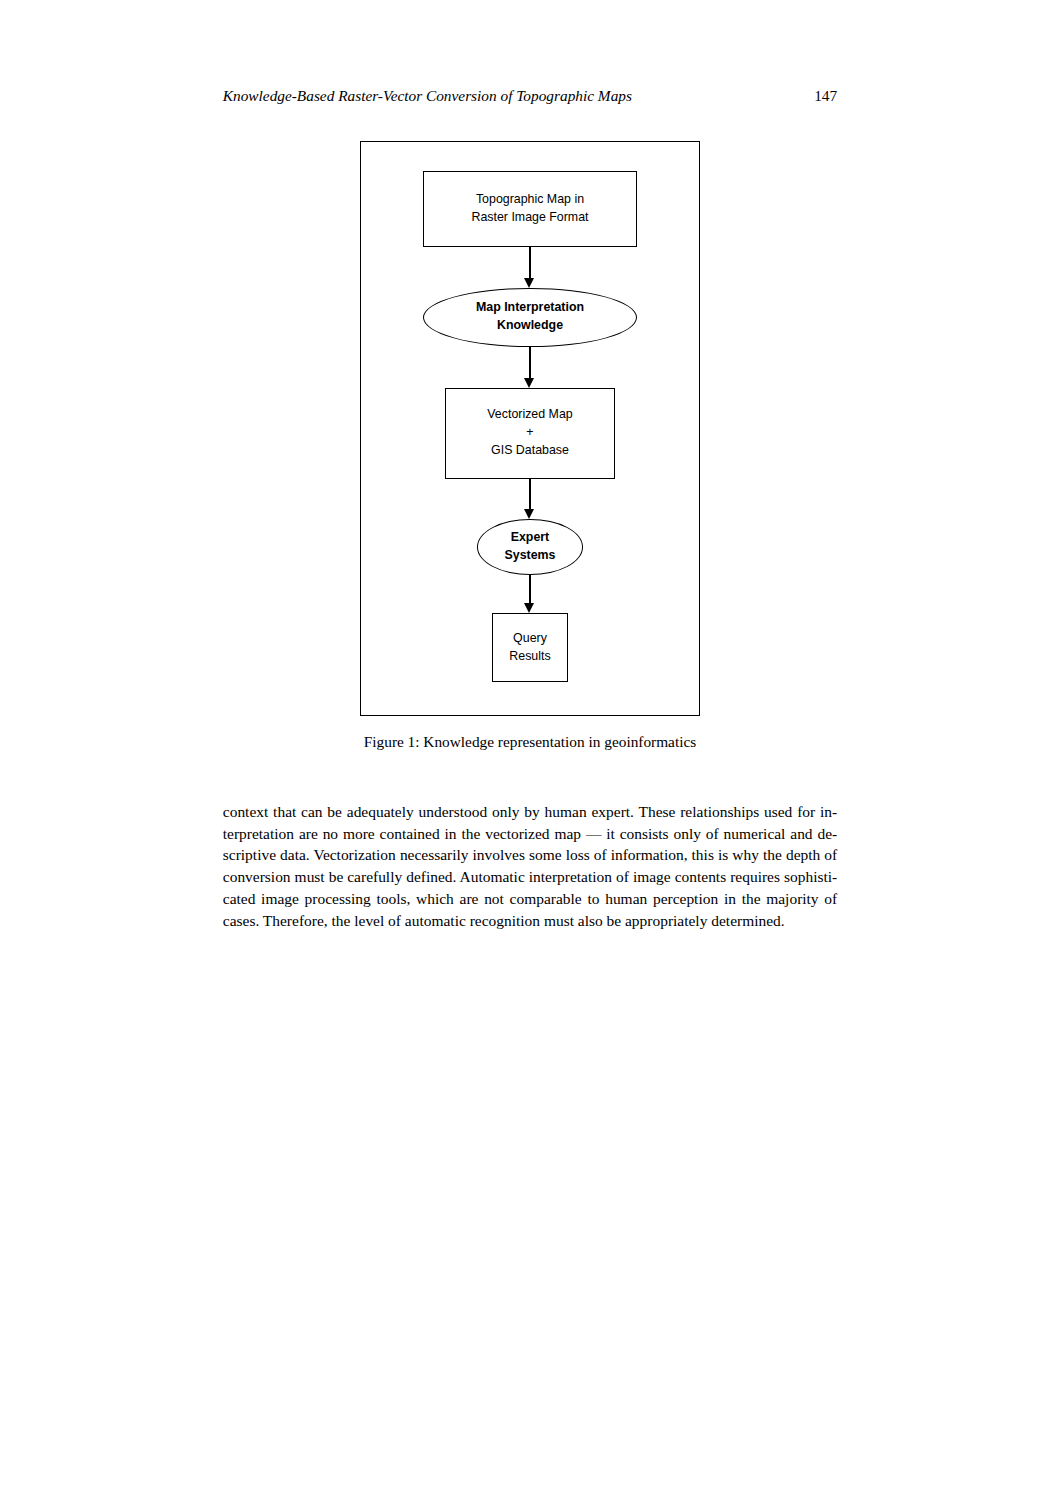Knowledge-Based Raster-Vector Conversion of Topographic Maps 147
Topographic Map in
Raster Image Format
Map Interpretation
Knowledge
Vectorized Map
+
GIS Database
Expert
Systems
Query
Results
Figure 1: Knowledge representation in geoinformatics
context that can be adequately understood only by human expert. These relationships used for interpretation are no more contained in the vectorized map — it consists only of numerical and descriptive data. Vectorization necessarily involves some loss of information, this is why the depth of conversion must be carefully defined. Automatic interpretation of image contents requires sophisticated image processing tools, which are not comparable to human perception in the majority of cases. Therefore, the level of automatic recognition must also be appropriately determined.